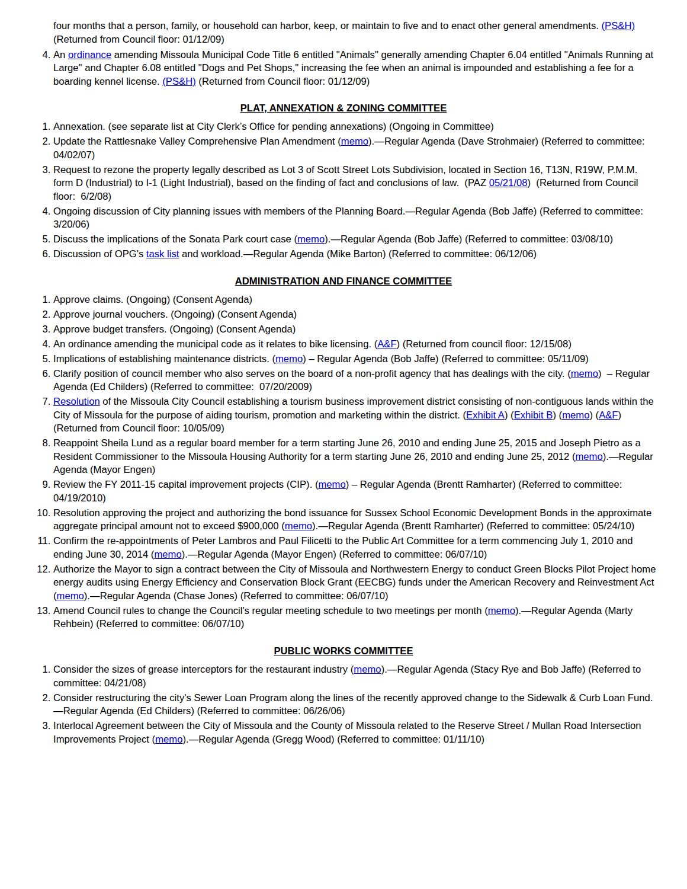four months that a person, family, or household can harbor, keep, or maintain to five and to enact other general amendments. (PS&H) (Returned from Council floor: 01/12/09)
An ordinance amending Missoula Municipal Code Title 6 entitled "Animals" generally amending Chapter 6.04 entitled "Animals Running at Large" and Chapter 6.08 entitled "Dogs and Pet Shops," increasing the fee when an animal is impounded and establishing a fee for a boarding kennel license. (PS&H) (Returned from Council floor: 01/12/09)
PLAT, ANNEXATION & ZONING COMMITTEE
Annexation. (see separate list at City Clerk’s Office for pending annexations) (Ongoing in Committee)
Update the Rattlesnake Valley Comprehensive Plan Amendment (memo).—Regular Agenda (Dave Strohmaier) (Referred to committee: 04/02/07)
Request to rezone the property legally described as Lot 3 of Scott Street Lots Subdivision, located in Section 16, T13N, R19W, P.M.M. form D (Industrial) to I-1 (Light Industrial), based on the finding of fact and conclusions of law. (PAZ 05/21/08) (Returned from Council floor: 6/2/08)
Ongoing discussion of City planning issues with members of the Planning Board.—Regular Agenda (Bob Jaffe) (Referred to committee: 3/20/06)
Discuss the implications of the Sonata Park court case (memo).—Regular Agenda (Bob Jaffe) (Referred to committee: 03/08/10)
Discussion of OPG's task list and workload.—Regular Agenda (Mike Barton) (Referred to committee: 06/12/06)
ADMINISTRATION AND FINANCE COMMITTEE
Approve claims. (Ongoing) (Consent Agenda)
Approve journal vouchers. (Ongoing) (Consent Agenda)
Approve budget transfers. (Ongoing) (Consent Agenda)
An ordinance amending the municipal code as it relates to bike licensing. (A&F) (Returned from council floor: 12/15/08)
Implications of establishing maintenance districts. (memo) – Regular Agenda (Bob Jaffe) (Referred to committee: 05/11/09)
Clarify position of council member who also serves on the board of a non-profit agency that has dealings with the city. (memo) – Regular Agenda (Ed Childers) (Referred to committee: 07/20/2009)
Resolution of the Missoula City Council establishing a tourism business improvement district consisting of non-contiguous lands within the City of Missoula for the purpose of aiding tourism, promotion and marketing within the district. (Exhibit A) (Exhibit B) (memo) (A&F) (Returned from Council floor: 10/05/09)
Reappoint Sheila Lund as a regular board member for a term starting June 26, 2010 and ending June 25, 2015 and Joseph Pietro as a Resident Commissioner to the Missoula Housing Authority for a term starting June 26, 2010 and ending June 25, 2012 (memo).—Regular Agenda (Mayor Engen)
Review the FY 2011-15 capital improvement projects (CIP). (memo) – Regular Agenda (Brentt Ramharter) (Referred to committee: 04/19/2010)
Resolution approving the project and authorizing the bond issuance for Sussex School Economic Development Bonds in the approximate aggregate principal amount not to exceed $900,000 (memo).—Regular Agenda (Brentt Ramharter) (Referred to committee: 05/24/10)
Confirm the re-appointments of Peter Lambros and Paul Filicetti to the Public Art Committee for a term commencing July 1, 2010 and ending June 30, 2014 (memo).—Regular Agenda (Mayor Engen) (Referred to committee: 06/07/10)
Authorize the Mayor to sign a contract between the City of Missoula and Northwestern Energy to conduct Green Blocks Pilot Project home energy audits using Energy Efficiency and Conservation Block Grant (EECBG) funds under the American Recovery and Reinvestment Act (memo).—Regular Agenda (Chase Jones) (Referred to committee: 06/07/10)
Amend Council rules to change the Council's regular meeting schedule to two meetings per month (memo).—Regular Agenda (Marty Rehbein) (Referred to committee: 06/07/10)
PUBLIC WORKS COMMITTEE
Consider the sizes of grease interceptors for the restaurant industry (memo).—Regular Agenda (Stacy Rye and Bob Jaffe) (Referred to committee: 04/21/08)
Consider restructuring the city's Sewer Loan Program along the lines of the recently approved change to the Sidewalk & Curb Loan Fund.—Regular Agenda (Ed Childers) (Referred to committee: 06/26/06)
Interlocal Agreement between the City of Missoula and the County of Missoula related to the Reserve Street / Mullan Road Intersection Improvements Project (memo).—Regular Agenda (Gregg Wood) (Referred to committee: 01/11/10)